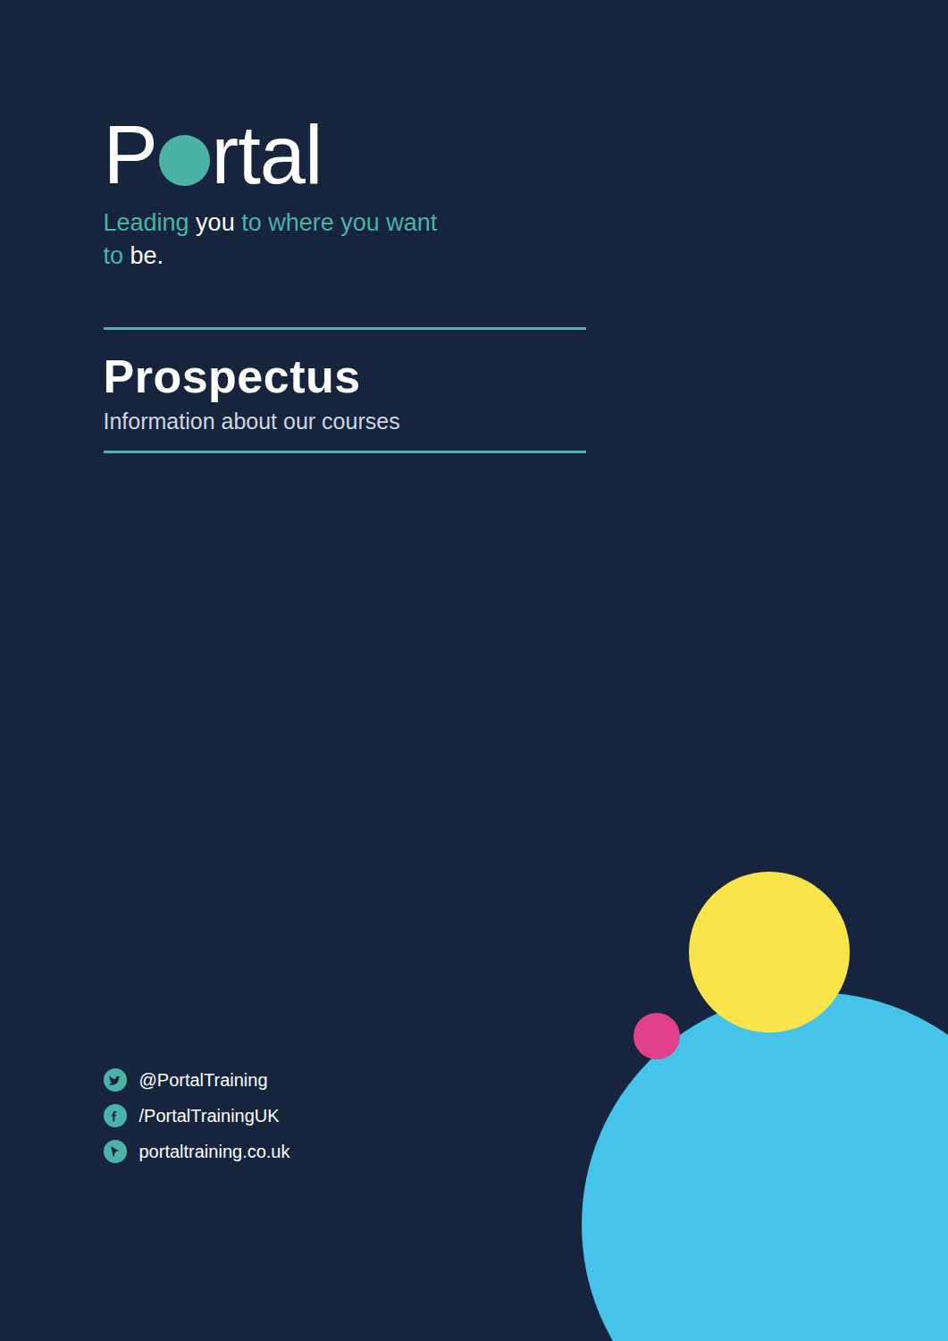P rtal
Leading you to where you want to be.
Prospectus
Information about our courses
@PortalTraining
/PortalTrainingUK
portaltraining.co.uk